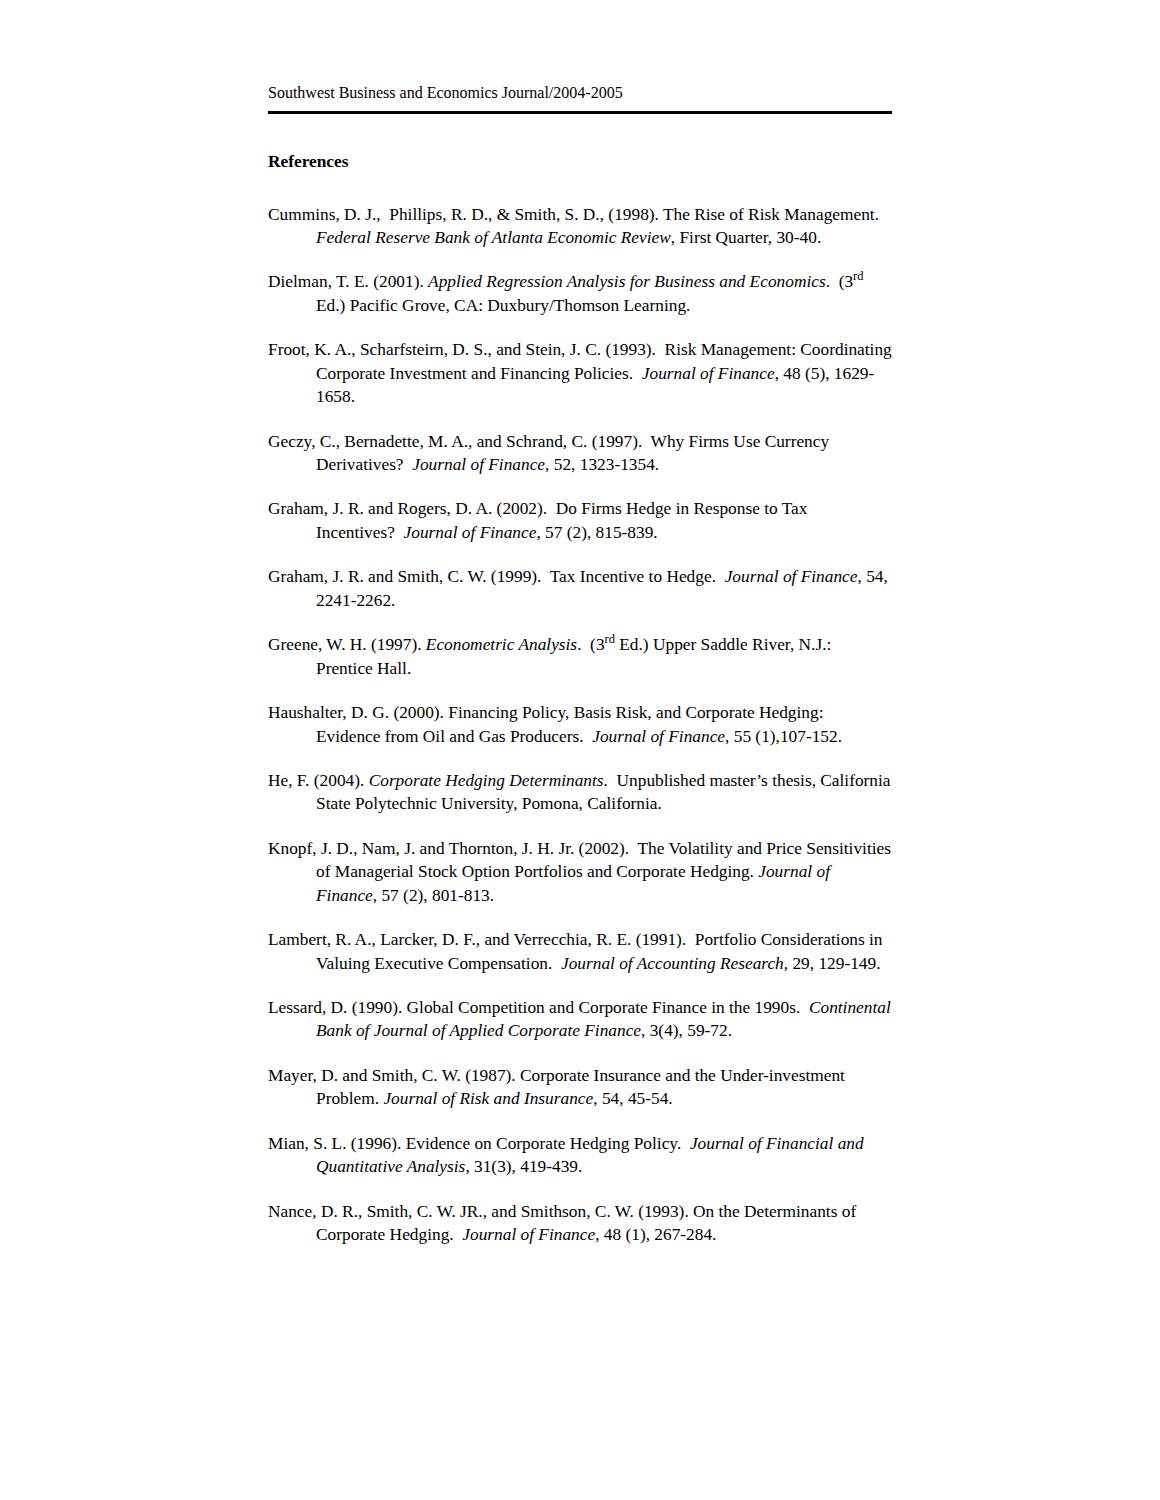Southwest Business and Economics Journal/2004-2005
References
Cummins, D. J., Phillips, R. D., & Smith, S. D., (1998). The Rise of Risk Management. Federal Reserve Bank of Atlanta Economic Review, First Quarter, 30-40.
Dielman, T. E. (2001). Applied Regression Analysis for Business and Economics. (3rd Ed.) Pacific Grove, CA: Duxbury/Thomson Learning.
Froot, K. A., Scharfsteirn, D. S., and Stein, J. C. (1993). Risk Management: Coordinating Corporate Investment and Financing Policies. Journal of Finance, 48 (5), 1629-1658.
Geczy, C., Bernadette, M. A., and Schrand, C. (1997). Why Firms Use Currency Derivatives? Journal of Finance, 52, 1323-1354.
Graham, J. R. and Rogers, D. A. (2002). Do Firms Hedge in Response to Tax Incentives? Journal of Finance, 57 (2), 815-839.
Graham, J. R. and Smith, C. W. (1999). Tax Incentive to Hedge. Journal of Finance, 54, 2241-2262.
Greene, W. H. (1997). Econometric Analysis. (3rd Ed.) Upper Saddle River, N.J.: Prentice Hall.
Haushalter, D. G. (2000). Financing Policy, Basis Risk, and Corporate Hedging: Evidence from Oil and Gas Producers. Journal of Finance, 55 (1),107-152.
He, F. (2004). Corporate Hedging Determinants. Unpublished master’s thesis, California State Polytechnic University, Pomona, California.
Knopf, J. D., Nam, J. and Thornton, J. H. Jr. (2002). The Volatility and Price Sensitivities of Managerial Stock Option Portfolios and Corporate Hedging. Journal of Finance, 57 (2), 801-813.
Lambert, R. A., Larcker, D. F., and Verrecchia, R. E. (1991). Portfolio Considerations in Valuing Executive Compensation. Journal of Accounting Research, 29, 129-149.
Lessard, D. (1990). Global Competition and Corporate Finance in the 1990s. Continental Bank of Journal of Applied Corporate Finance, 3(4), 59-72.
Mayer, D. and Smith, C. W. (1987). Corporate Insurance and the Under-investment Problem. Journal of Risk and Insurance, 54, 45-54.
Mian, S. L. (1996). Evidence on Corporate Hedging Policy. Journal of Financial and Quantitative Analysis, 31(3), 419-439.
Nance, D. R., Smith, C. W. JR., and Smithson, C. W. (1993). On the Determinants of Corporate Hedging. Journal of Finance, 48 (1), 267-284.